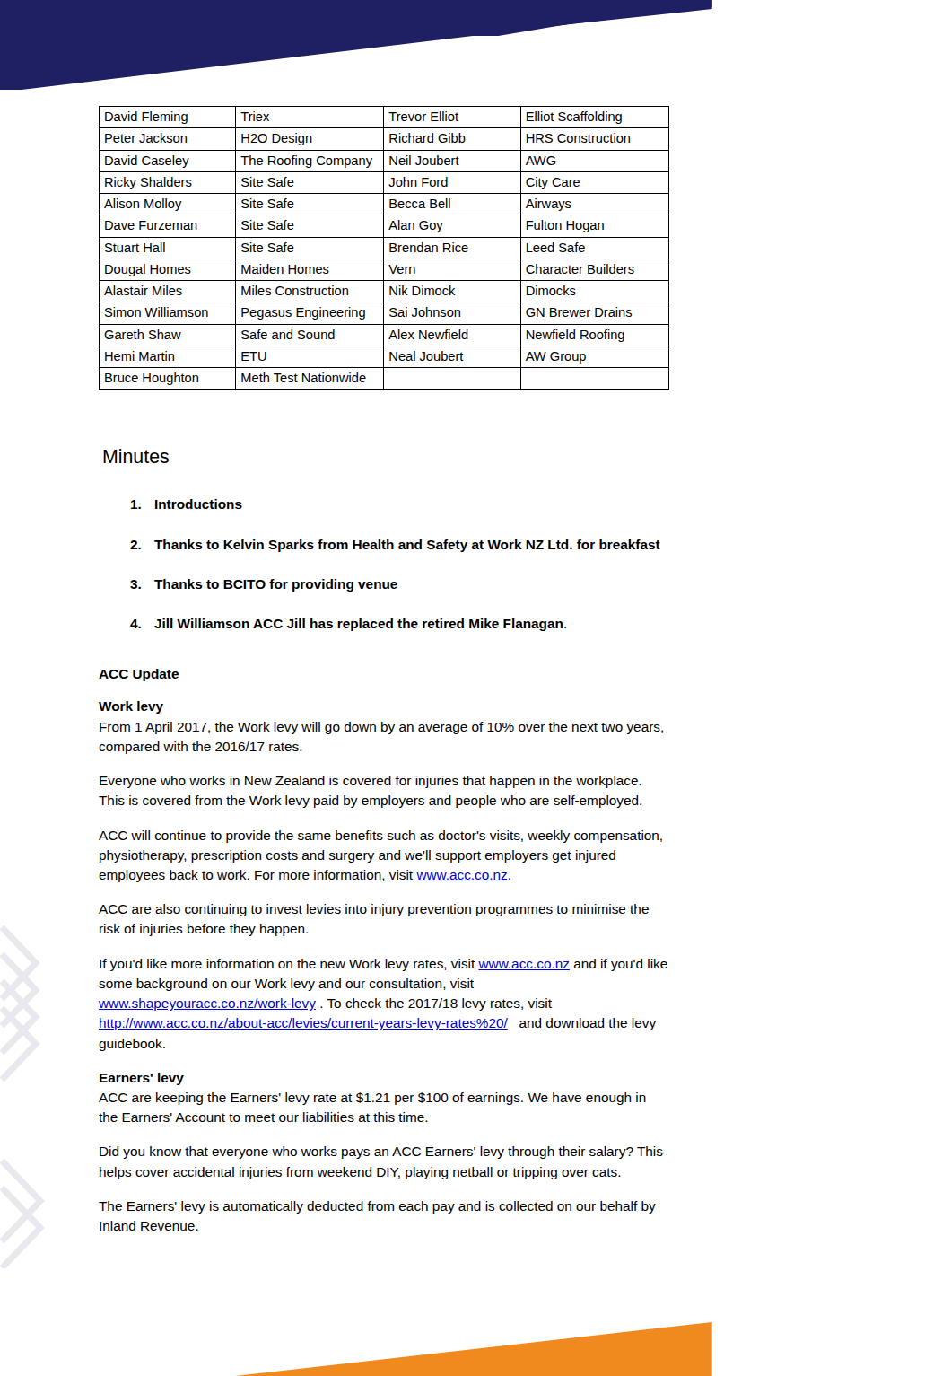| David Fleming | Triex | Trevor Elliot | Elliot Scaffolding |
| Peter Jackson | H2O Design | Richard Gibb | HRS Construction |
| David Caseley | The Roofing Company | Neil Joubert | AWG |
| Ricky Shalders | Site Safe | John Ford | City Care |
| Alison Molloy | Site Safe | Becca Bell | Airways |
| Dave Furzeman | Site Safe | Alan Goy | Fulton Hogan |
| Stuart Hall | Site Safe | Brendan Rice | Leed Safe |
| Dougal Homes | Maiden Homes | Vern | Character Builders |
| Alastair Miles | Miles Construction | Nik Dimock | Dimocks |
| Simon Williamson | Pegasus Engineering | Sai Johnson | GN Brewer Drains |
| Gareth Shaw | Safe and Sound | Alex Newfield | Newfield Roofing |
| Hemi Martin | ETU | Neal Joubert | AW Group |
| Bruce Houghton | Meth Test Nationwide | | |
Minutes
Introductions
Thanks to Kelvin Sparks from Health and Safety at Work NZ Ltd. for breakfast
Thanks to BCITO for providing venue
Jill Williamson ACC Jill has replaced the retired Mike Flanagan.
ACC Update
Work levy
From 1 April 2017, the Work levy will go down by an average of 10% over the next two years, compared with the 2016/17 rates.
Everyone who works in New Zealand is covered for injuries that happen in the workplace. This is covered from the Work levy paid by employers and people who are self-employed.
ACC will continue to provide the same benefits such as doctor's visits, weekly compensation, physiotherapy, prescription costs and surgery and we'll support employers get injured employees back to work. For more information, visit www.acc.co.nz.
ACC are also continuing to invest levies into injury prevention programmes to minimise the risk of injuries before they happen.
If you'd like more information on the new Work levy rates, visit www.acc.co.nz and if you'd like some background on our Work levy and our consultation, visit www.shapeyouracc.co.nz/work-levy . To check the 2017/18 levy rates, visit http://www.acc.co.nz/about-acc/levies/current-years-levy-rates%20/ and download the levy guidebook.
Earners' levy
ACC are keeping the Earners' levy rate at $1.21 per $100 of earnings. We have enough in the Earners' Account to meet our liabilities at this time.
Did you know that everyone who works pays an ACC Earners' levy through their salary? This helps cover accidental injuries from weekend DIY, playing netball or tripping over cats.
The Earners' levy is automatically deducted from each pay and is collected on our behalf by Inland Revenue.